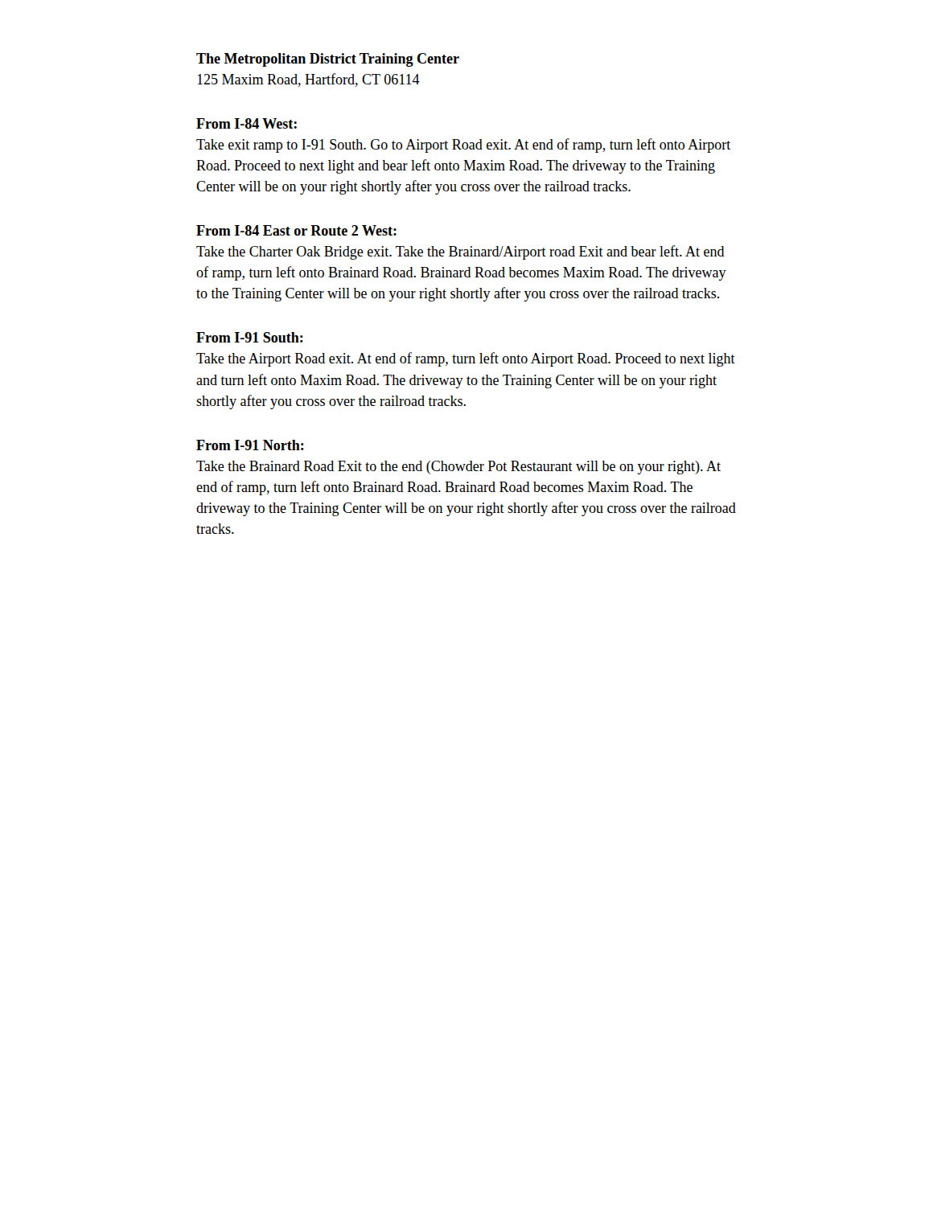The Metropolitan District Training Center
125 Maxim Road, Hartford, CT 06114
From I-84 West:
Take exit ramp to I-91 South. Go to Airport Road exit. At end of ramp, turn left onto Airport Road. Proceed to next light and bear left onto Maxim Road. The driveway to the Training Center will be on your right shortly after you cross over the railroad tracks.
From I-84 East or Route 2 West:
Take the Charter Oak Bridge exit. Take the Brainard/Airport road Exit and bear left. At end of ramp, turn left onto Brainard Road. Brainard Road becomes Maxim Road. The driveway to the Training Center will be on your right shortly after you cross over the railroad tracks.
From I-91 South:
Take the Airport Road exit. At end of ramp, turn left onto Airport Road. Proceed to next light and turn left onto Maxim Road. The driveway to the Training Center will be on your right shortly after you cross over the railroad tracks.
From I-91 North:
Take the Brainard Road Exit to the end (Chowder Pot Restaurant will be on your right). At end of ramp, turn left onto Brainard Road. Brainard Road becomes Maxim Road. The driveway to the Training Center will be on your right shortly after you cross over the railroad tracks.